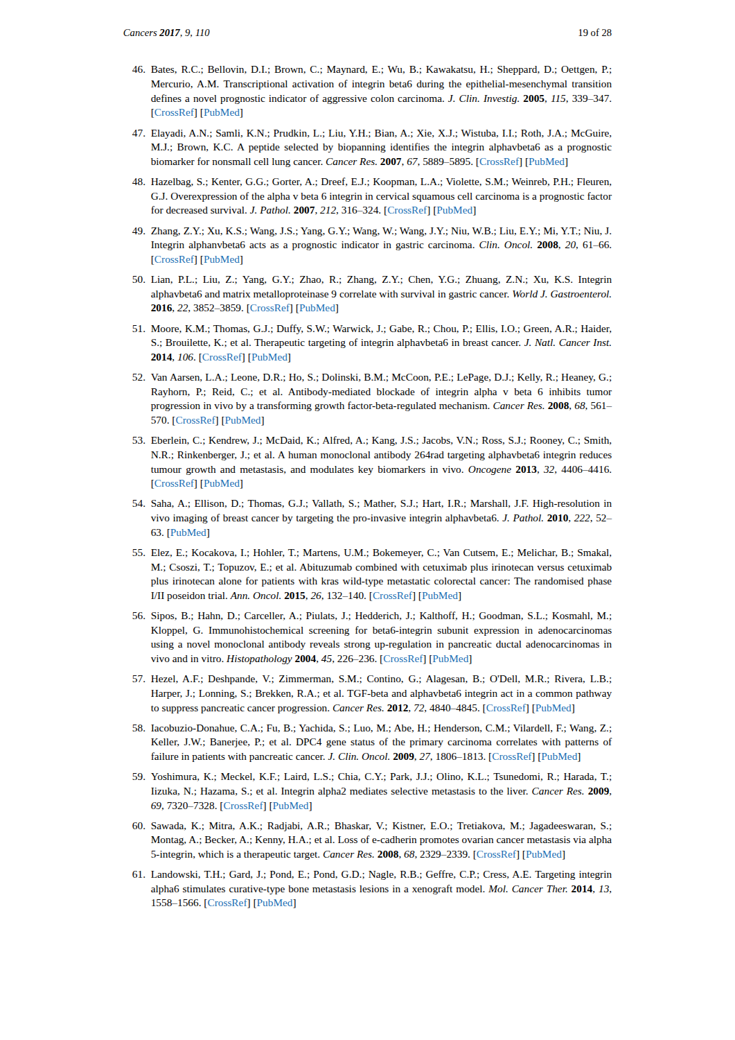Cancers 2017, 9, 110 19 of 28
Bates, R.C.; Bellovin, D.I.; Brown, C.; Maynard, E.; Wu, B.; Kawakatsu, H.; Sheppard, D.; Oettgen, P.; Mercurio, A.M. Transcriptional activation of integrin beta6 during the epithelial-mesenchymal transition defines a novel prognostic indicator of aggressive colon carcinoma. J. Clin. Investig. 2005, 115, 339–347. [CrossRef] [PubMed]
Elayadi, A.N.; Samli, K.N.; Prudkin, L.; Liu, Y.H.; Bian, A.; Xie, X.J.; Wistuba, I.I.; Roth, J.A.; McGuire, M.J.; Brown, K.C. A peptide selected by biopanning identifies the integrin alphavbeta6 as a prognostic biomarker for nonsmall cell lung cancer. Cancer Res. 2007, 67, 5889–5895. [CrossRef] [PubMed]
Hazelbag, S.; Kenter, G.G.; Gorter, A.; Dreef, E.J.; Koopman, L.A.; Violette, S.M.; Weinreb, P.H.; Fleuren, G.J. Overexpression of the alpha v beta 6 integrin in cervical squamous cell carcinoma is a prognostic factor for decreased survival. J. Pathol. 2007, 212, 316–324. [CrossRef] [PubMed]
Zhang, Z.Y.; Xu, K.S.; Wang, J.S.; Yang, G.Y.; Wang, W.; Wang, J.Y.; Niu, W.B.; Liu, E.Y.; Mi, Y.T.; Niu, J. Integrin alphanvbeta6 acts as a prognostic indicator in gastric carcinoma. Clin. Oncol. 2008, 20, 61–66. [CrossRef] [PubMed]
Lian, P.L.; Liu, Z.; Yang, G.Y.; Zhao, R.; Zhang, Z.Y.; Chen, Y.G.; Zhuang, Z.N.; Xu, K.S. Integrin alphavbeta6 and matrix metalloproteinase 9 correlate with survival in gastric cancer. World J. Gastroenterol. 2016, 22, 3852–3859. [CrossRef] [PubMed]
Moore, K.M.; Thomas, G.J.; Duffy, S.W.; Warwick, J.; Gabe, R.; Chou, P.; Ellis, I.O.; Green, A.R.; Haider, S.; Brouilette, K.; et al. Therapeutic targeting of integrin alphavbeta6 in breast cancer. J. Natl. Cancer Inst. 2014, 106. [CrossRef] [PubMed]
Van Aarsen, L.A.; Leone, D.R.; Ho, S.; Dolinski, B.M.; McCoon, P.E.; LePage, D.J.; Kelly, R.; Heaney, G.; Rayhorn, P.; Reid, C.; et al. Antibody-mediated blockade of integrin alpha v beta 6 inhibits tumor progression in vivo by a transforming growth factor-beta-regulated mechanism. Cancer Res. 2008, 68, 561–570. [CrossRef] [PubMed]
Eberlein, C.; Kendrew, J.; McDaid, K.; Alfred, A.; Kang, J.S.; Jacobs, V.N.; Ross, S.J.; Rooney, C.; Smith, N.R.; Rinkenberger, J.; et al. A human monoclonal antibody 264rad targeting alphavbeta6 integrin reduces tumour growth and metastasis, and modulates key biomarkers in vivo. Oncogene 2013, 32, 4406–4416. [CrossRef] [PubMed]
Saha, A.; Ellison, D.; Thomas, G.J.; Vallath, S.; Mather, S.J.; Hart, I.R.; Marshall, J.F. High-resolution in vivo imaging of breast cancer by targeting the pro-invasive integrin alphavbeta6. J. Pathol. 2010, 222, 52–63. [PubMed]
Elez, E.; Kocakova, I.; Hohler, T.; Martens, U.M.; Bokemeyer, C.; Van Cutsem, E.; Melichar, B.; Smakal, M.; Csoszi, T.; Topuzov, E.; et al. Abituzumab combined with cetuximab plus irinotecan versus cetuximab plus irinotecan alone for patients with kras wild-type metastatic colorectal cancer: The randomised phase I/II poseidon trial. Ann. Oncol. 2015, 26, 132–140. [CrossRef] [PubMed]
Sipos, B.; Hahn, D.; Carceller, A.; Piulats, J.; Hedderich, J.; Kalthoff, H.; Goodman, S.L.; Kosmahl, M.; Kloppel, G. Immunohistochemical screening for beta6-integrin subunit expression in adenocarcinomas using a novel monoclonal antibody reveals strong up-regulation in pancreatic ductal adenocarcinomas in vivo and in vitro. Histopathology 2004, 45, 226–236. [CrossRef] [PubMed]
Hezel, A.F.; Deshpande, V.; Zimmerman, S.M.; Contino, G.; Alagesan, B.; O'Dell, M.R.; Rivera, L.B.; Harper, J.; Lonning, S.; Brekken, R.A.; et al. TGF-beta and alphavbeta6 integrin act in a common pathway to suppress pancreatic cancer progression. Cancer Res. 2012, 72, 4840–4845. [CrossRef] [PubMed]
Iacobuzio-Donahue, C.A.; Fu, B.; Yachida, S.; Luo, M.; Abe, H.; Henderson, C.M.; Vilardell, F.; Wang, Z.; Keller, J.W.; Banerjee, P.; et al. DPC4 gene status of the primary carcinoma correlates with patterns of failure in patients with pancreatic cancer. J. Clin. Oncol. 2009, 27, 1806–1813. [CrossRef] [PubMed]
Yoshimura, K.; Meckel, K.F.; Laird, L.S.; Chia, C.Y.; Park, J.J.; Olino, K.L.; Tsunedomi, R.; Harada, T.; Iizuka, N.; Hazama, S.; et al. Integrin alpha2 mediates selective metastasis to the liver. Cancer Res. 2009, 69, 7320–7328. [CrossRef] [PubMed]
Sawada, K.; Mitra, A.K.; Radjabi, A.R.; Bhaskar, V.; Kistner, E.O.; Tretiakova, M.; Jagadeeswaran, S.; Montag, A.; Becker, A.; Kenny, H.A.; et al. Loss of e-cadherin promotes ovarian cancer metastasis via alpha 5-integrin, which is a therapeutic target. Cancer Res. 2008, 68, 2329–2339. [CrossRef] [PubMed]
Landowski, T.H.; Gard, J.; Pond, E.; Pond, G.D.; Nagle, R.B.; Geffre, C.P.; Cress, A.E. Targeting integrin alpha6 stimulates curative-type bone metastasis lesions in a xenograft model. Mol. Cancer Ther. 2014, 13, 1558–1566. [CrossRef] [PubMed]